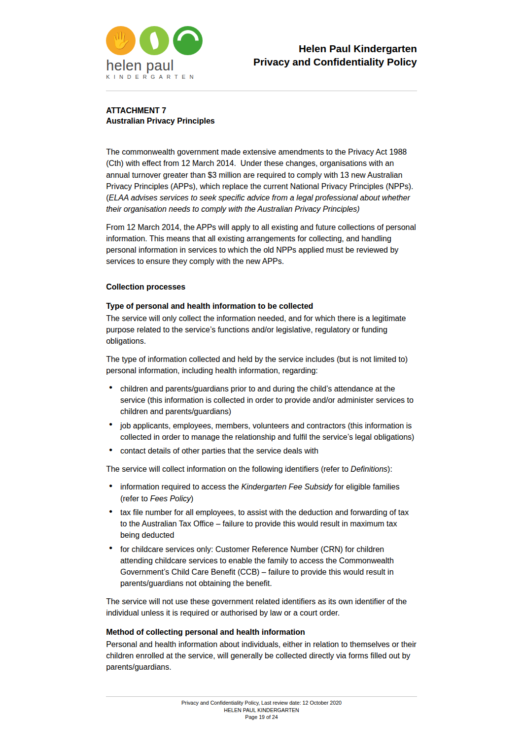🖐
helen paul KINDERGARTEN
Helen Paul Kindergarten
Privacy and Confidentiality Policy
ATTACHMENT 7
Australian Privacy Principles
The commonwealth government made extensive amendments to the Privacy Act 1988 (Cth) with effect from 12 March 2014. Under these changes, organisations with an annual turnover greater than $3 million are required to comply with 13 new Australian Privacy Principles (APPs), which replace the current National Privacy Principles (NPPs). (ELAA advises services to seek specific advice from a legal professional about whether their organisation needs to comply with the Australian Privacy Principles)
From 12 March 2014, the APPs will apply to all existing and future collections of personal information. This means that all existing arrangements for collecting, and handling personal information in services to which the old NPPs applied must be reviewed by services to ensure they comply with the new APPs.
Collection processes
Type of personal and health information to be collected
The service will only collect the information needed, and for which there is a legitimate purpose related to the service’s functions and/or legislative, regulatory or funding obligations.
The type of information collected and held by the service includes (but is not limited to) personal information, including health information, regarding:
children and parents/guardians prior to and during the child’s attendance at the service (this information is collected in order to provide and/or administer services to children and parents/guardians)
job applicants, employees, members, volunteers and contractors (this information is collected in order to manage the relationship and fulfil the service’s legal obligations)
contact details of other parties that the service deals with
The service will collect information on the following identifiers (refer to Definitions):
information required to access the Kindergarten Fee Subsidy for eligible families (refer to Fees Policy)
tax file number for all employees, to assist with the deduction and forwarding of tax to the Australian Tax Office – failure to provide this would result in maximum tax being deducted
for childcare services only: Customer Reference Number (CRN) for children attending childcare services to enable the family to access the Commonwealth Government’s Child Care Benefit (CCB) – failure to provide this would result in parents/guardians not obtaining the benefit.
The service will not use these government related identifiers as its own identifier of the individual unless it is required or authorised by law or a court order.
Method of collecting personal and health information
Personal and health information about individuals, either in relation to themselves or their children enrolled at the service, will generally be collected directly via forms filled out by parents/guardians.
Privacy and Confidentiality Policy, Last review date: 12 October 2020
HELEN PAUL KINDERGARTEN
Page 19 of 24